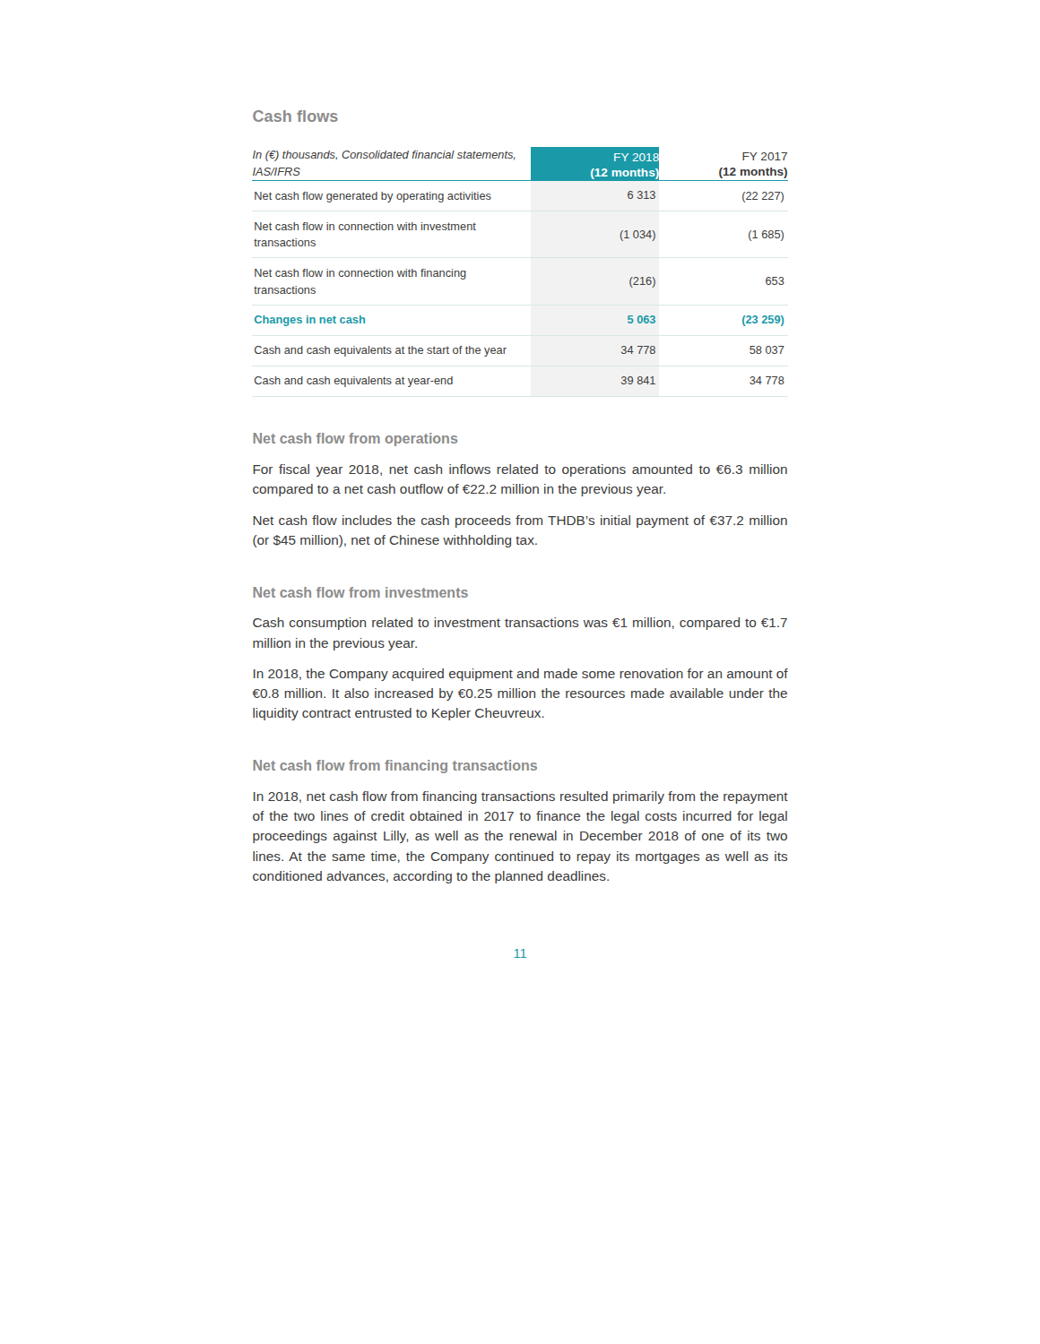Cash flows
| In (€) thousands, Consolidated financial statements, IAS/IFRS | FY 2018 (12 months) | FY 2017 (12 months) |
| --- | --- | --- |
| Net cash flow generated by operating activities | 6 313 | (22 227) |
| Net cash flow in connection with investment transactions | (1 034) | (1 685) |
| Net cash flow in connection with financing transactions | (216) | 653 |
| Changes in net cash | 5 063 | (23 259) |
| Cash and cash equivalents at the start of the year | 34 778 | 58 037 |
| Cash and cash equivalents at year-end | 39 841 | 34 778 |
Net cash flow from operations
For fiscal year 2018, net cash inflows related to operations amounted to €6.3 million compared to a net cash outflow of €22.2 million in the previous year.
Net cash flow includes the cash proceeds from THDB’s initial payment of €37.2 million (or $45 million), net of Chinese withholding tax.
Net cash flow from investments
Cash consumption related to investment transactions was €1 million, compared to €1.7 million in the previous year.
In 2018, the Company acquired equipment and made some renovation for an amount of €0.8 million. It also increased by €0.25 million the resources made available under the liquidity contract entrusted to Kepler Cheuvreux.
Net cash flow from financing transactions
In 2018, net cash flow from financing transactions resulted primarily from the repayment of the two lines of credit obtained in 2017 to finance the legal costs incurred for legal proceedings against Lilly, as well as the renewal in December 2018 of one of its two lines. At the same time, the Company continued to repay its mortgages as well as its conditioned advances, according to the planned deadlines.
11